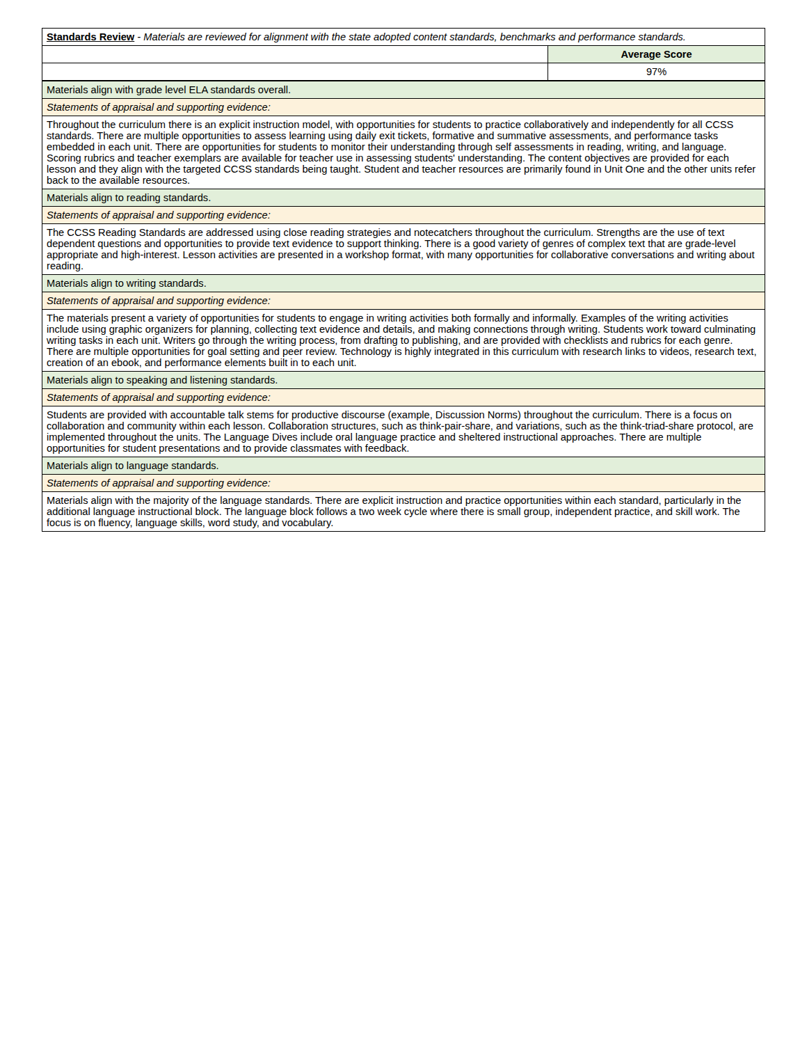| Standards Review - Materials are reviewed for alignment with the state adopted content standards, benchmarks and performance standards. |
| | Average Score |
| | 97% |
| Materials align with grade level ELA standards overall. |
| Statements of appraisal and supporting evidence: |
| Throughout the curriculum there is an explicit instruction model, with opportunities for students to practice collaboratively and independently for all CCSS standards. There are multiple opportunities to assess learning using daily exit tickets, formative and summative assessments, and performance tasks embedded in each unit. There are opportunities for students to monitor their understanding through self assessments in reading, writing, and language. Scoring rubrics and teacher exemplars are available for teacher use in assessing students' understanding. The content objectives are provided for each lesson and they align with the targeted CCSS standards being taught. Student and teacher resources are primarily found in Unit One and the other units refer back to the available resources. |
| Materials align to reading standards. |
| Statements of appraisal and supporting evidence: |
| The CCSS Reading Standards are addressed using close reading strategies and notecatchers throughout the curriculum. Strengths are the use of text dependent questions and opportunities to provide text evidence to support thinking. There is a good variety of genres of complex text that are grade-level appropriate and high-interest. Lesson activities are presented in a workshop format, with many opportunities for collaborative conversations and writing about reading. |
| Materials align to writing standards. |
| Statements of appraisal and supporting evidence: |
| The materials present a variety of opportunities for students to engage in writing activities both formally and informally. Examples of the writing activities include using graphic organizers for planning, collecting text evidence and details, and making connections through writing. Students work toward culminating writing tasks in each unit. Writers go through the writing process, from drafting to publishing, and are provided with checklists and rubrics for each genre. There are multiple opportunities for goal setting and peer review. Technology is highly integrated in this curriculum with research links to videos, research text, creation of an ebook, and performance elements built in to each unit. |
| Materials align to speaking and listening standards. |
| Statements of appraisal and supporting evidence: |
| Students are provided with accountable talk stems for productive discourse (example, Discussion Norms) throughout the curriculum. There is a focus on collaboration and community within each lesson. Collaboration structures, such as think-pair-share, and variations, such as the think-triad-share protocol, are implemented throughout the units. The Language Dives include oral language practice and sheltered instructional approaches. There are multiple opportunities for student presentations and to provide classmates with feedback. |
| Materials align to language standards. |
| Statements of appraisal and supporting evidence: |
| Materials align with the majority of the language standards. There are explicit instruction and practice opportunities within each standard, particularly in the additional language instructional block. The language block follows a two week cycle where there is small group, independent practice, and skill work. The focus is on fluency, language skills, word study, and vocabulary. |